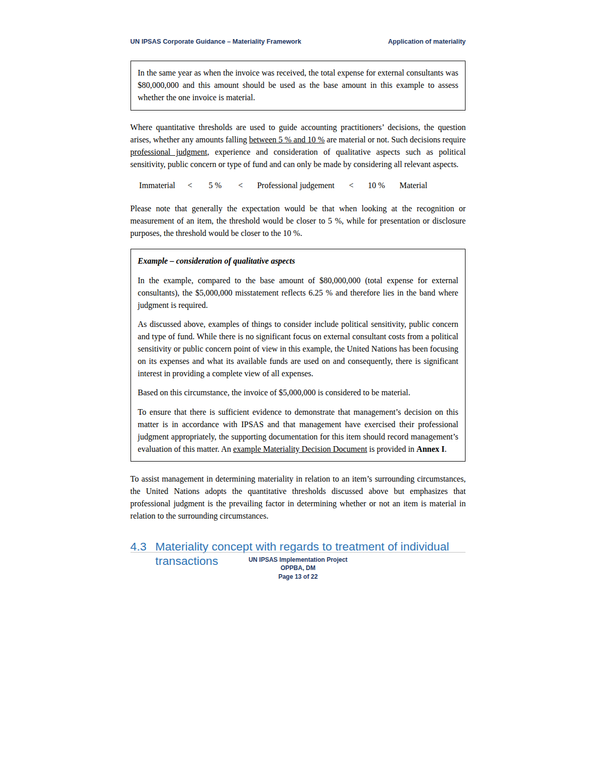UN IPSAS Corporate Guidance – Materiality Framework
Application of materiality
In the same year as when the invoice was received, the total expense for external consultants was $80,000,000 and this amount should be used as the base amount in this example to assess whether the one invoice is material.
Where quantitative thresholds are used to guide accounting practitioners’ decisions, the question arises, whether any amounts falling between 5 % and 10 % are material or not. Such decisions require professional judgment, experience and consideration of qualitative aspects such as political sensitivity, public concern or type of fund and can only be made by considering all relevant aspects.
Immaterial < 5 % < Professional judgement < 10 % Material
Please note that generally the expectation would be that when looking at the recognition or measurement of an item, the threshold would be closer to 5 %, while for presentation or disclosure purposes, the threshold would be closer to the 10 %.
Example – consideration of qualitative aspects
In the example, compared to the base amount of $80,000,000 (total expense for external consultants), the $5,000,000 misstatement reflects 6.25 % and therefore lies in the band where judgment is required.
As discussed above, examples of things to consider include political sensitivity, public concern and type of fund. While there is no significant focus on external consultant costs from a political sensitivity or public concern point of view in this example, the United Nations has been focusing on its expenses and what its available funds are used on and consequently, there is significant interest in providing a complete view of all expenses.
Based on this circumstance, the invoice of $5,000,000 is considered to be material.
To ensure that there is sufficient evidence to demonstrate that management’s decision on this matter is in accordance with IPSAS and that management have exercised their professional judgment appropriately, the supporting documentation for this item should record management’s evaluation of this matter. An example Materiality Decision Document is provided in Annex I.
To assist management in determining materiality in relation to an item’s surrounding circumstances, the United Nations adopts the quantitative thresholds discussed above but emphasizes that professional judgment is the prevailing factor in determining whether or not an item is material in relation to the surrounding circumstances.
4.3 Materiality concept with regards to treatment of individual transactions
UN IPSAS Implementation Project
OPPBA, DM
Page 13 of 22